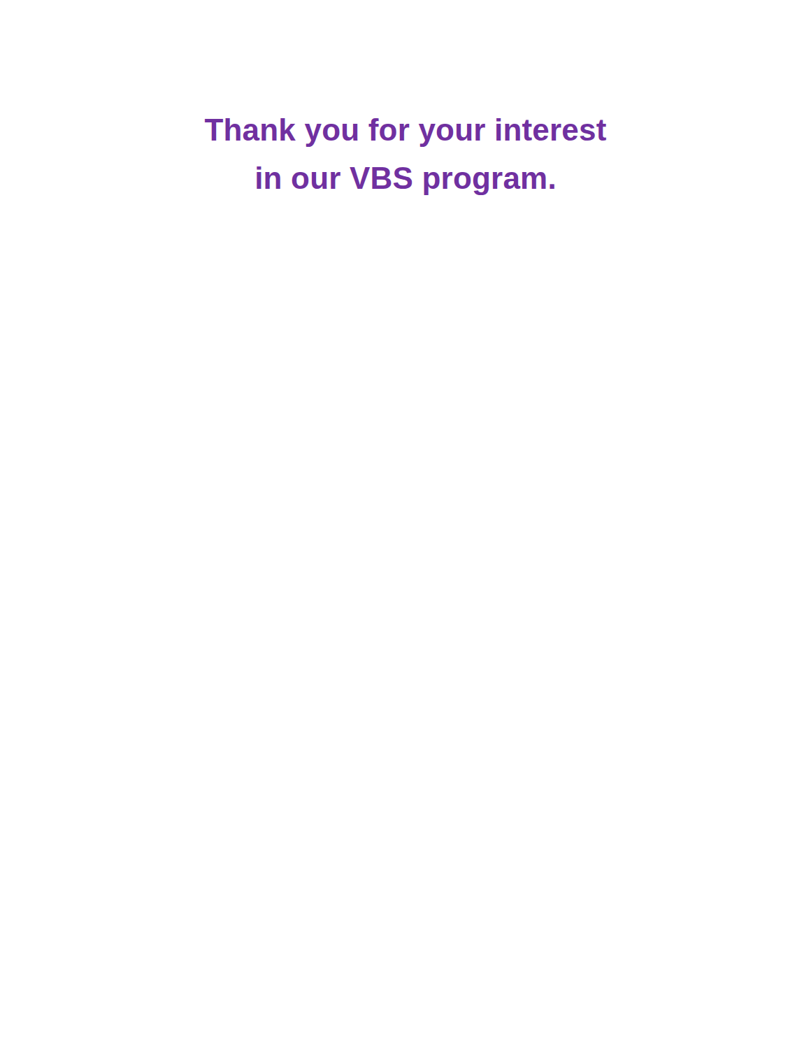Thank you for your interest in our VBS program.